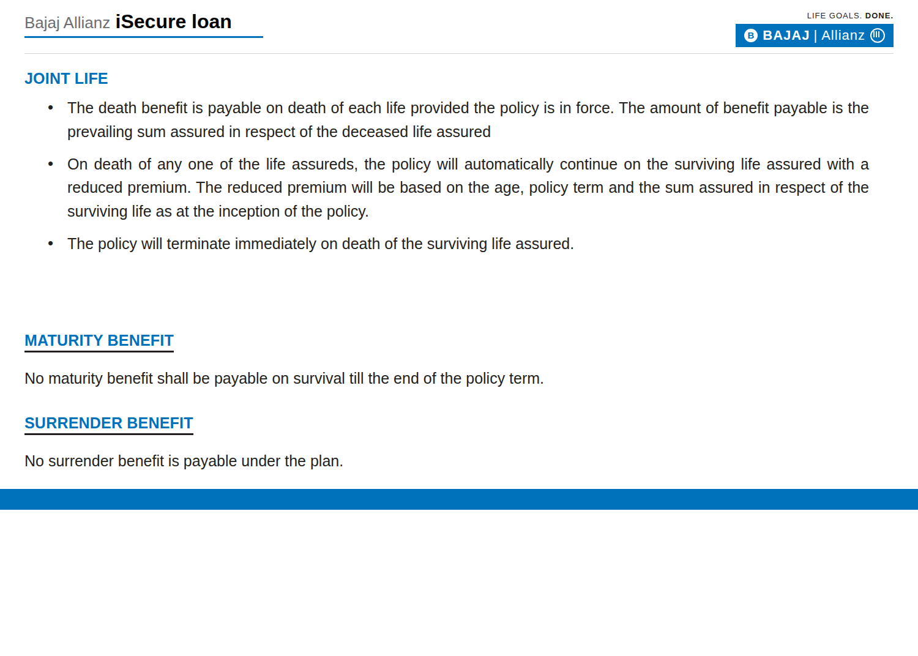Bajaj Allianz iSecure loan
LIFE GOALS. DONE.
B BAJAJ | Allianz
JOINT LIFE
The death benefit is payable on death of each life provided the policy is in force. The amount of benefit payable is the prevailing sum assured in respect of the deceased life assured
On death of any one of the life assureds, the policy will automatically continue on the surviving life assured with a reduced premium. The reduced premium will be based on the age, policy term and the sum assured in respect of the surviving life as at the inception of the policy.
The policy will terminate immediately on death of the surviving life assured.
MATURITY BENEFIT
No maturity benefit shall be payable on survival till the end of the policy term.
SURRENDER BENEFIT
No surrender benefit is payable under the plan.